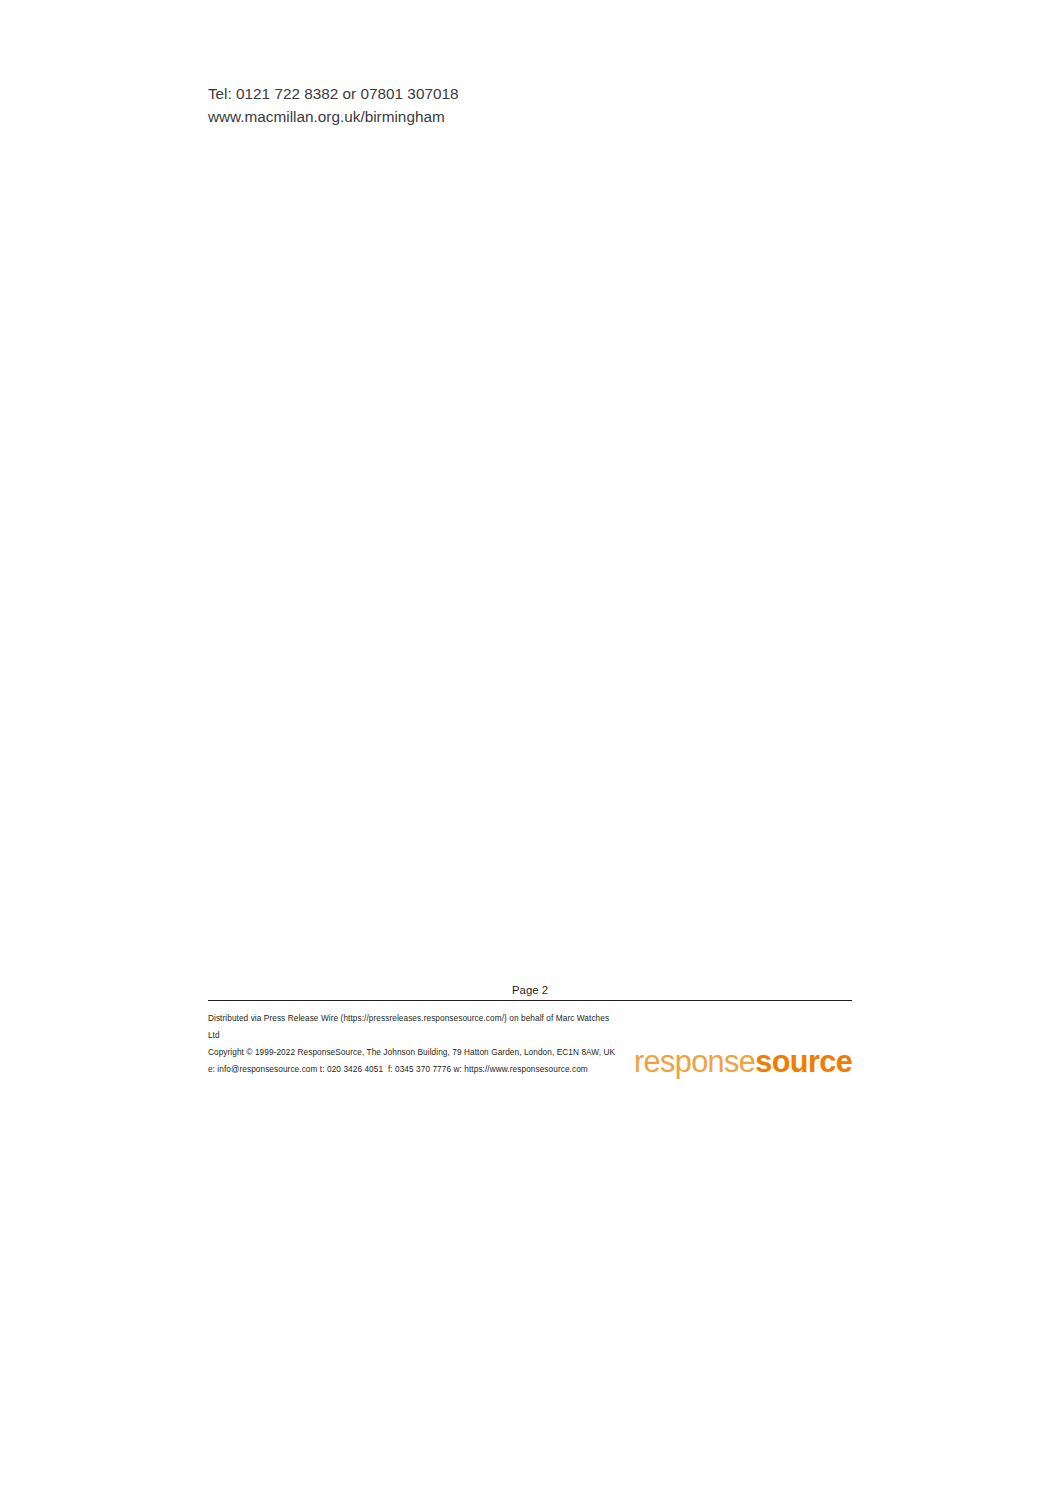Tel: 0121 722 8382 or 07801 307018
www.macmillan.org.uk/birmingham
Page 2
Distributed via Press Release Wire (https://pressreleases.responsesource.com/) on behalf of Marc Watches Ltd
Copyright © 1999-2022 ResponseSource, The Johnson Building, 79 Hatton Garden, London, EC1N 8AW, UK
e: info@responsesource.com t: 020 3426 4051 f: 0345 370 7776 w: https://www.responsesource.com
response source